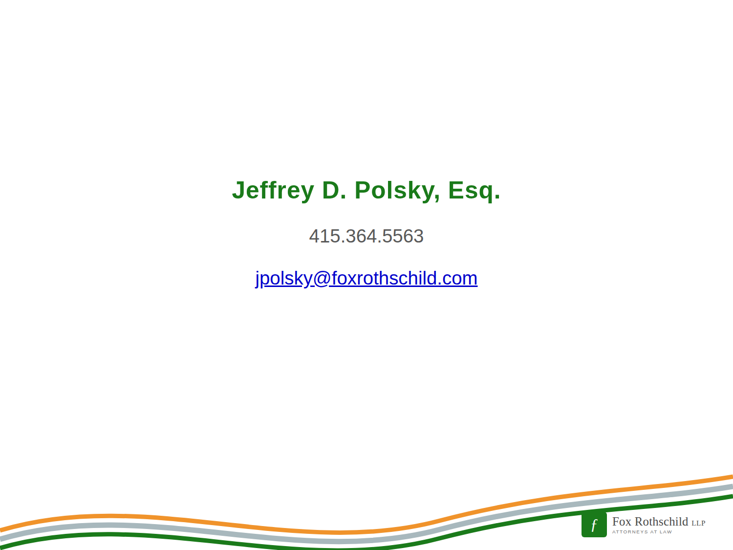Jeffrey D. Polsky, Esq.
415.364.5563
jpolsky@foxrothschild.com
ƒ
Fox Rothschild LLP
ATTORNEYS AT LAW